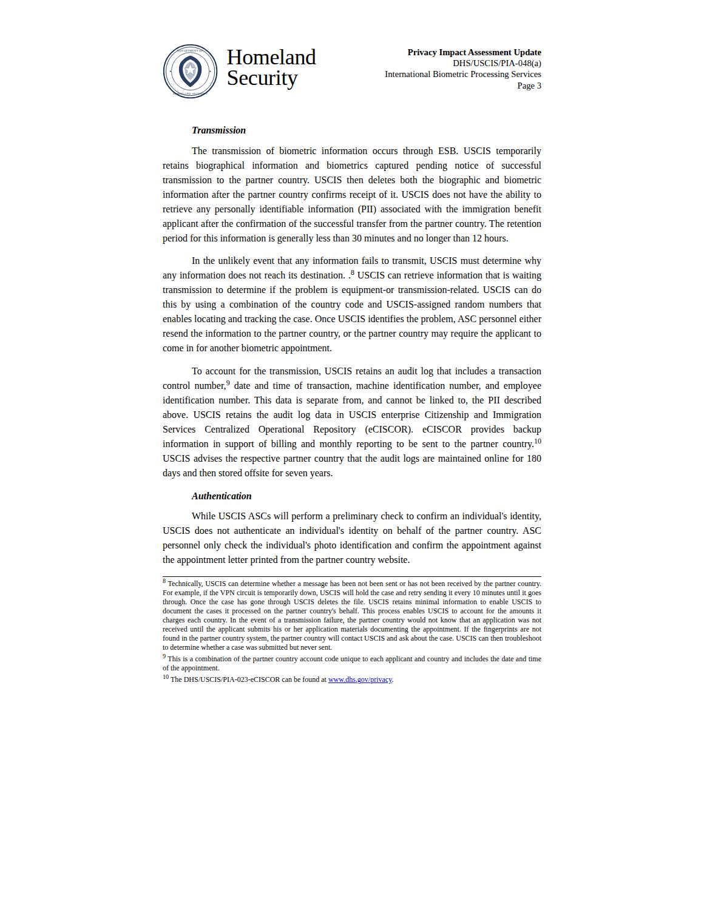DEPARTMENT OF HOMELAND SECURITY
Homeland Security
Privacy Impact Assessment Update
DHS/USCIS/PIA-048(a)
International Biometric Processing Services
Page 3
Transmission
The transmission of biometric information occurs through ESB. USCIS temporarily retains biographical information and biometrics captured pending notice of successful transmission to the partner country. USCIS then deletes both the biographic and biometric information after the partner country confirms receipt of it. USCIS does not have the ability to retrieve any personally identifiable information (PII) associated with the immigration benefit applicant after the confirmation of the successful transfer from the partner country. The retention period for this information is generally less than 30 minutes and no longer than 12 hours.
In the unlikely event that any information fails to transmit, USCIS must determine why any information does not reach its destination. .8 USCIS can retrieve information that is waiting transmission to determine if the problem is equipment-or transmission-related. USCIS can do this by using a combination of the country code and USCIS-assigned random numbers that enables locating and tracking the case. Once USCIS identifies the problem, ASC personnel either resend the information to the partner country, or the partner country may require the applicant to come in for another biometric appointment.
To account for the transmission, USCIS retains an audit log that includes a transaction control number,9 date and time of transaction, machine identification number, and employee identification number. This data is separate from, and cannot be linked to, the PII described above. USCIS retains the audit log data in USCIS enterprise Citizenship and Immigration Services Centralized Operational Repository (eCISCOR). eCISCOR provides backup information in support of billing and monthly reporting to be sent to the partner country.10 USCIS advises the respective partner country that the audit logs are maintained online for 180 days and then stored offsite for seven years.
Authentication
While USCIS ASCs will perform a preliminary check to confirm an individual's identity, USCIS does not authenticate an individual's identity on behalf of the partner country. ASC personnel only check the individual's photo identification and confirm the appointment against the appointment letter printed from the partner country website.
8 Technically, USCIS can determine whether a message has been not been sent or has not been received by the partner country. For example, if the VPN circuit is temporarily down, USCIS will hold the case and retry sending it every 10 minutes until it goes through. Once the case has gone through USCIS deletes the file. USCIS retains minimal information to enable USCIS to document the cases it processed on the partner country's behalf. This process enables USCIS to account for the amounts it charges each country. In the event of a transmission failure, the partner country would not know that an application was not received until the applicant submits his or her application materials documenting the appointment. If the fingerprints are not found in the partner country system, the partner country will contact USCIS and ask about the case. USCIS can then troubleshoot to determine whether a case was submitted but never sent.
9 This is a combination of the partner country account code unique to each applicant and country and includes the date and time of the appointment.
10 The DHS/USCIS/PIA-023-eCISCOR can be found at www.dhs.gov/privacy.